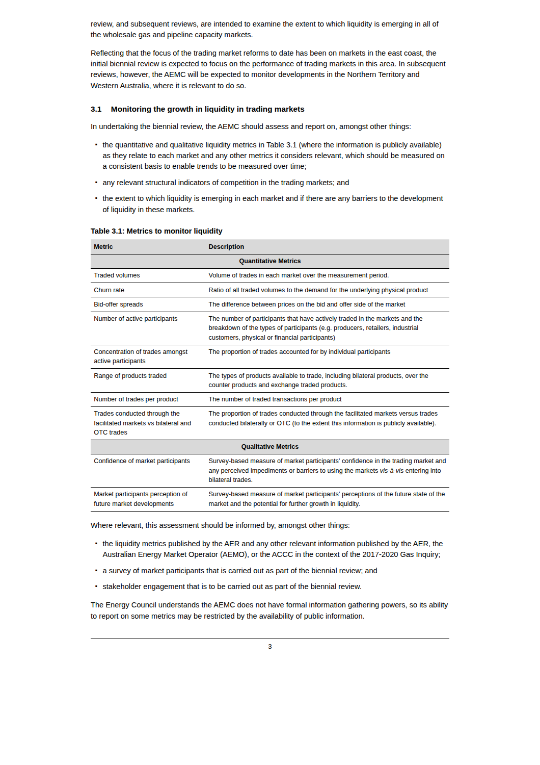review, and subsequent reviews, are intended to examine the extent to which liquidity is emerging in all of the wholesale gas and pipeline capacity markets.
Reflecting that the focus of the trading market reforms to date has been on markets in the east coast, the initial biennial review is expected to focus on the performance of trading markets in this area. In subsequent reviews, however, the AEMC will be expected to monitor developments in the Northern Territory and Western Australia, where it is relevant to do so.
3.1 Monitoring the growth in liquidity in trading markets
In undertaking the biennial review, the AEMC should assess and report on, amongst other things:
the quantitative and qualitative liquidity metrics in Table 3.1 (where the information is publicly available) as they relate to each market and any other metrics it considers relevant, which should be measured on a consistent basis to enable trends to be measured over time;
any relevant structural indicators of competition in the trading markets; and
the extent to which liquidity is emerging in each market and if there are any barriers to the development of liquidity in these markets.
Table 3.1: Metrics to monitor liquidity
| Metric | Description |
| --- | --- |
| Quantitative Metrics |
| Traded volumes | Volume of trades in each market over the measurement period. |
| Churn rate | Ratio of all traded volumes to the demand for the underlying physical product |
| Bid-offer spreads | The difference between prices on the bid and offer side of the market |
| Number of active participants | The number of participants that have actively traded in the markets and the breakdown of the types of participants (e.g. producers, retailers, industrial customers, physical or financial participants) |
| Concentration of trades amongst active participants | The proportion of trades accounted for by individual participants |
| Range of products traded | The types of products available to trade, including bilateral products, over the counter products and exchange traded products. |
| Number of trades per product | The number of traded transactions per product |
| Trades conducted through the facilitated markets vs bilateral and OTC trades | The proportion of trades conducted through the facilitated markets versus trades conducted bilaterally or OTC (to the extent this information is publicly available). |
| Qualitative Metrics |
| Confidence of market participants | Survey-based measure of market participants' confidence in the trading market and any perceived impediments or barriers to using the markets vis-à-vis entering into bilateral trades. |
| Market participants perception of future market developments | Survey-based measure of market participants' perceptions of the future state of the market and the potential for further growth in liquidity. |
Where relevant, this assessment should be informed by, amongst other things:
the liquidity metrics published by the AER and any other relevant information published by the AER, the Australian Energy Market Operator (AEMO), or the ACCC in the context of the 2017-2020 Gas Inquiry;
a survey of market participants that is carried out as part of the biennial review; and
stakeholder engagement that is to be carried out as part of the biennial review.
The Energy Council understands the AEMC does not have formal information gathering powers, so its ability to report on some metrics may be restricted by the availability of public information.
3